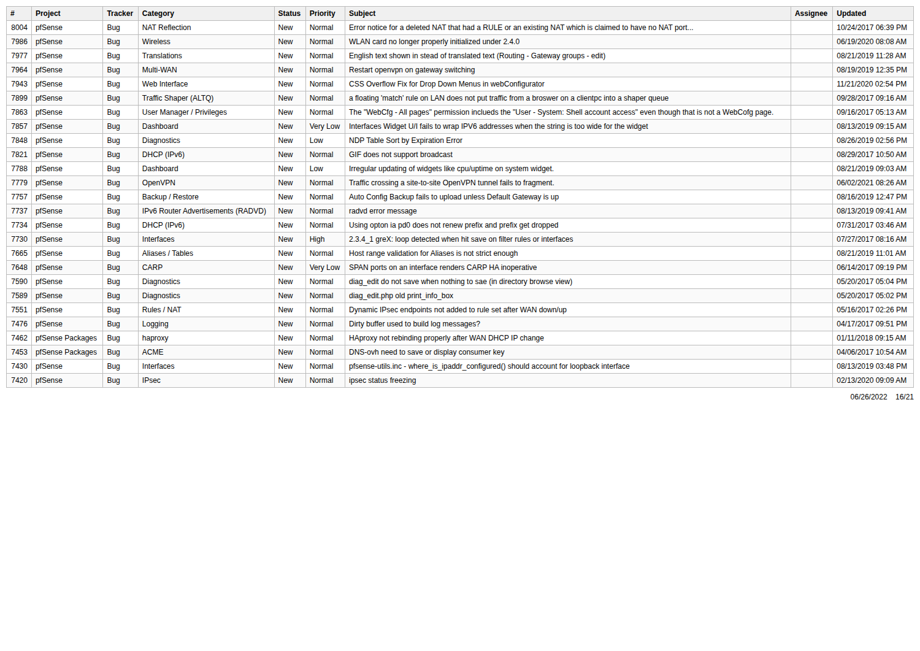Redmine issue list
| # | Project | Tracker | Category | Status | Priority | Subject | Assignee | Updated |
| --- | --- | --- | --- | --- | --- | --- | --- | --- |
| 8004 | pfSense | Bug | NAT Reflection | New | Normal | Error notice for a deleted NAT that had a RULE or an existing NAT which is claimed to have no NAT port... | | 10/24/2017 06:39 PM |
| 7986 | pfSense | Bug | Wireless | New | Normal | WLAN card no longer properly initialized under 2.4.0 | | 06/19/2020 08:08 AM |
| 7977 | pfSense | Bug | Translations | New | Normal | English text shown in stead of translated text (Routing - Gateway groups - edit) | | 08/21/2019 11:28 AM |
| 7964 | pfSense | Bug | Multi-WAN | New | Normal | Restart openvpn on gateway switching | | 08/19/2019 12:35 PM |
| 7943 | pfSense | Bug | Web Interface | New | Normal | CSS Overflow Fix for Drop Down Menus in webConfigurator | | 11/21/2020 02:54 PM |
| 7899 | pfSense | Bug | Traffic Shaper (ALTQ) | New | Normal | a floating 'match' rule on LAN does not put traffic from a broswer on a clientpc into a shaper queue | | 09/28/2017 09:16 AM |
| 7863 | pfSense | Bug | User Manager / Privileges | New | Normal | The "WebCfg - All pages" permission inclueds the "User - System: Shell account access" even though that is not a WebCofg page. | | 09/16/2017 05:13 AM |
| 7857 | pfSense | Bug | Dashboard | New | Very Low | Interfaces Widget U/I fails to wrap IPV6 addresses when the string is too wide for the widget | | 08/13/2019 09:15 AM |
| 7848 | pfSense | Bug | Diagnostics | New | Low | NDP Table Sort by Expiration Error | | 08/26/2019 02:56 PM |
| 7821 | pfSense | Bug | DHCP (IPv6) | New | Normal | GIF does not support broadcast | | 08/29/2017 10:50 AM |
| 7788 | pfSense | Bug | Dashboard | New | Low | Irregular updating of widgets like cpu/uptime on system widget. | | 08/21/2019 09:03 AM |
| 7779 | pfSense | Bug | OpenVPN | New | Normal | Traffic crossing a site-to-site OpenVPN tunnel fails to fragment. | | 06/02/2021 08:26 AM |
| 7757 | pfSense | Bug | Backup / Restore | New | Normal | Auto Config Backup fails to upload unless Default Gateway is up | | 08/16/2019 12:47 PM |
| 7737 | pfSense | Bug | IPv6 Router Advertisements (RADVD) | New | Normal | radvd error message | | 08/13/2019 09:41 AM |
| 7734 | pfSense | Bug | DHCP (IPv6) | New | Normal | Using opton ia pd0 does not renew prefix and prefix get dropped | | 07/31/2017 03:46 AM |
| 7730 | pfSense | Bug | Interfaces | New | High | 2.3.4_1 greX: loop detected when hit save on filter rules or interfaces | | 07/27/2017 08:16 AM |
| 7665 | pfSense | Bug | Aliases / Tables | New | Normal | Host range validation for Aliases is not strict enough | | 08/21/2019 11:01 AM |
| 7648 | pfSense | Bug | CARP | New | Very Low | SPAN ports on an interface renders CARP HA inoperative | | 06/14/2017 09:19 PM |
| 7590 | pfSense | Bug | Diagnostics | New | Normal | diag_edit do not save when nothing to sae (in directory browse view) | | 05/20/2017 05:04 PM |
| 7589 | pfSense | Bug | Diagnostics | New | Normal | diag_edit.php old print_info_box | | 05/20/2017 05:02 PM |
| 7551 | pfSense | Bug | Rules / NAT | New | Normal | Dynamic IPsec endpoints not added to rule set after WAN down/up | | 05/16/2017 02:26 PM |
| 7476 | pfSense | Bug | Logging | New | Normal | Dirty buffer used to build log messages? | | 04/17/2017 09:51 PM |
| 7462 | pfSense Packages | Bug | haproxy | New | Normal | HAproxy not rebinding properly after WAN DHCP IP change | | 01/11/2018 09:15 AM |
| 7453 | pfSense Packages | Bug | ACME | New | Normal | DNS-ovh need to save or display consumer key | | 04/06/2017 10:54 AM |
| 7430 | pfSense | Bug | Interfaces | New | Normal | pfsense-utils.inc - where_is_ipaddr_configured() should account for loopback interface | | 08/13/2019 03:48 PM |
| 7420 | pfSense | Bug | IPsec | New | Normal | ipsec status freezing | | 02/13/2020 09:09 AM |
06/26/2022 16/21